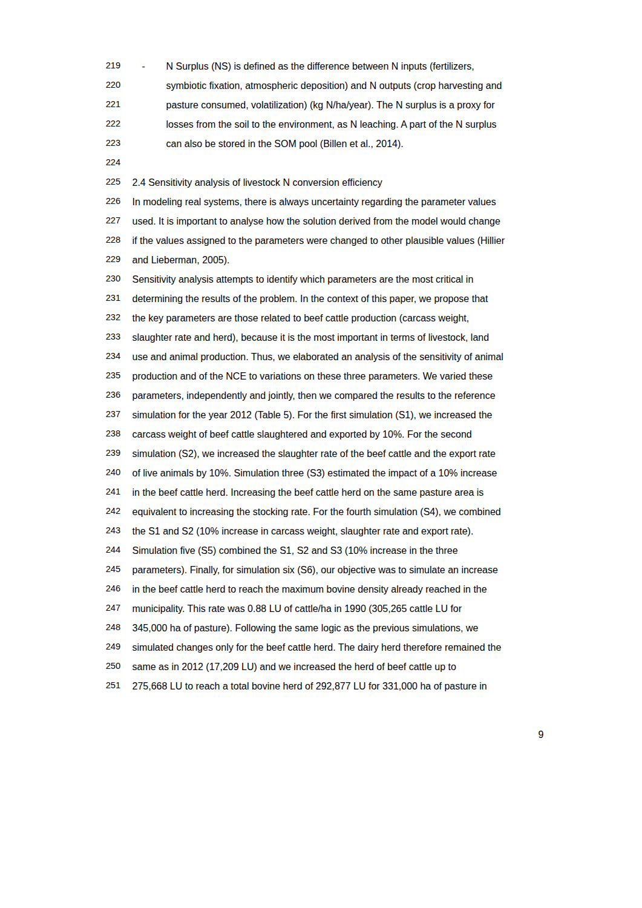-N Surplus (NS) is defined as the difference between N inputs (fertilizers,
symbiotic fixation, atmospheric deposition) and N outputs (crop harvesting and
pasture consumed, volatilization) (kg N/ha/year). The N surplus is a proxy for
losses from the soil to the environment, as N leaching. A part of the N surplus
can also be stored in the SOM pool (Billen et al., 2014).
2.4 Sensitivity analysis of livestock N conversion efficiency
In modeling real systems, there is always uncertainty regarding the parameter values
used. It is important to analyse how the solution derived from the model would change
if the values assigned to the parameters were changed to other plausible values (Hillier
and Lieberman, 2005).
Sensitivity analysis attempts to identify which parameters are the most critical in
determining the results of the problem. In the context of this paper, we propose that
the key parameters are those related to beef cattle production (carcass weight,
slaughter rate and herd), because it is the most important in terms of livestock, land
use and animal production. Thus, we elaborated an analysis of the sensitivity of animal
production and of the NCE to variations on these three parameters. We varied these
parameters, independently and jointly, then we compared the results to the reference
simulation for the year 2012 (Table 5). For the first simulation (S1), we increased the
carcass weight of beef cattle slaughtered and exported by 10%. For the second
simulation (S2), we increased the slaughter rate of the beef cattle and the export rate
of live animals by 10%. Simulation three (S3) estimated the impact of a 10% increase
in the beef cattle herd. Increasing the beef cattle herd on the same pasture area is
equivalent to increasing the stocking rate. For the fourth simulation (S4), we combined
the S1 and S2 (10% increase in carcass weight, slaughter rate and export rate).
Simulation five (S5) combined the S1, S2 and S3 (10% increase in the three
parameters). Finally, for simulation six (S6), our objective was to simulate an increase
in the beef cattle herd to reach the maximum bovine density already reached in the
municipality. This rate was 0.88 LU of cattle/ha in 1990 (305,265 cattle LU for
345,000 ha of pasture). Following the same logic as the previous simulations, we
simulated changes only for the beef cattle herd. The dairy herd therefore remained the
same as in 2012 (17,209 LU) and we increased the herd of beef cattle up to
275,668 LU to reach a total bovine herd of 292,877 LU for 331,000 ha of pasture in
9